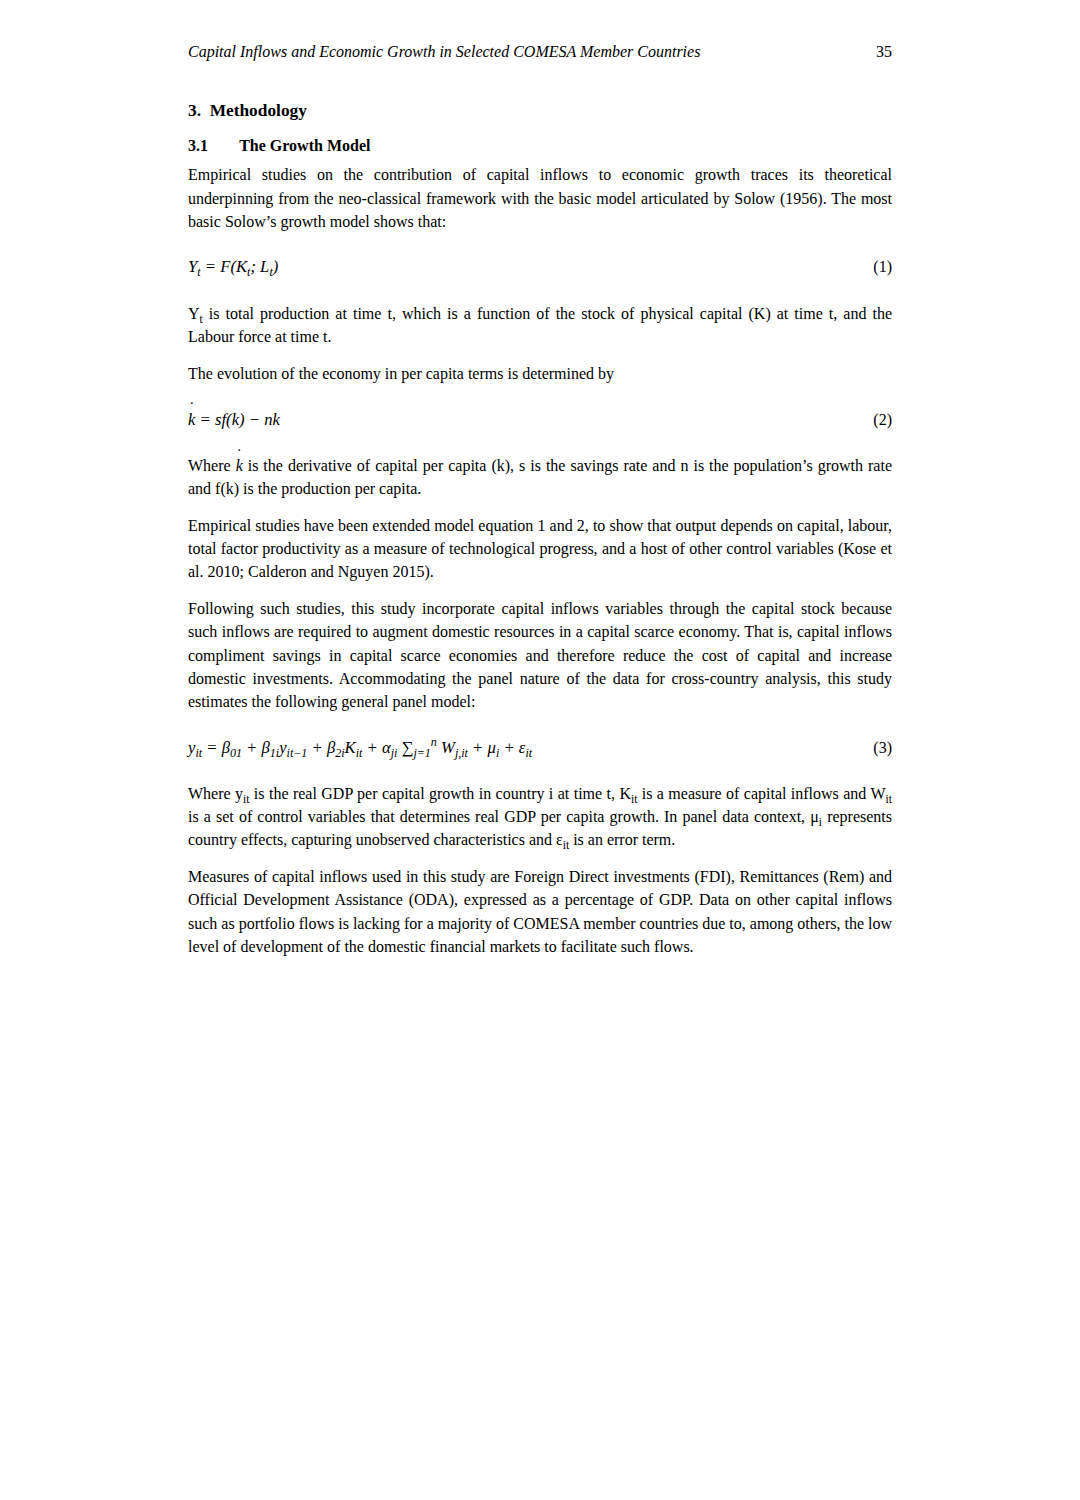Capital Inflows and Economic Growth in Selected COMESA Member Countries 35
3. Methodology
3.1 The Growth Model
Empirical studies on the contribution of capital inflows to economic growth traces its theoretical underpinning from the neo-classical framework with the basic model articulated by Solow (1956). The most basic Solow’s growth model shows that:
Yt = F(Kt; Lt) (1)
Yt is total production at time t, which is a function of the stock of physical capital (K) at time t, and the Labour force at time t.
The evolution of the economy in per capita terms is determined by
k = sf(k) − nk (2)
Where k is the derivative of capital per capita (k), s is the savings rate and n is the population’s growth rate and f(k) is the production per capita.
Empirical studies have been extended model equation 1 and 2, to show that output depends on capital, labour, total factor productivity as a measure of technological progress, and a host of other control variables (Kose et al. 2010; Calderon and Nguyen 2015).
Following such studies, this study incorporate capital inflows variables through the capital stock because such inflows are required to augment domestic resources in a capital scarce economy. That is, capital inflows compliment savings in capital scarce economies and therefore reduce the cost of capital and increase domestic investments. Accommodating the panel nature of the data for cross-country analysis, this study estimates the following general panel model:
yit = β01 + β1iyit−1 + β2iKit + αji ∑j=1n Wj,it + μi + εit (3)
Where yit is the real GDP per capital growth in country i at time t, Kit is a measure of capital inflows and Wit is a set of control variables that determines real GDP per capita growth. In panel data context, μi represents country effects, capturing unobserved characteristics and εit is an error term.
Measures of capital inflows used in this study are Foreign Direct investments (FDI), Remittances (Rem) and Official Development Assistance (ODA), expressed as a percentage of GDP. Data on other capital inflows such as portfolio flows is lacking for a majority of COMESA member countries due to, among others, the low level of development of the domestic financial markets to facilitate such flows.